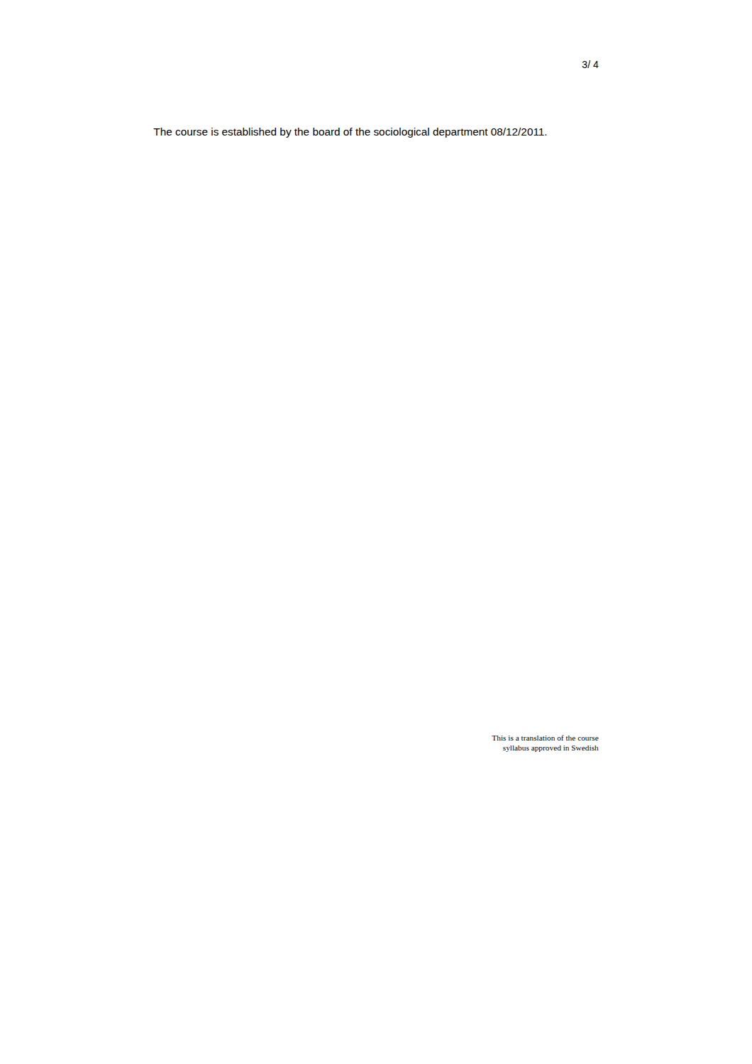3/ 4
The course is established by the board of the sociological department 08/12/2011.
This is a translation of the course
syllabus approved in Swedish